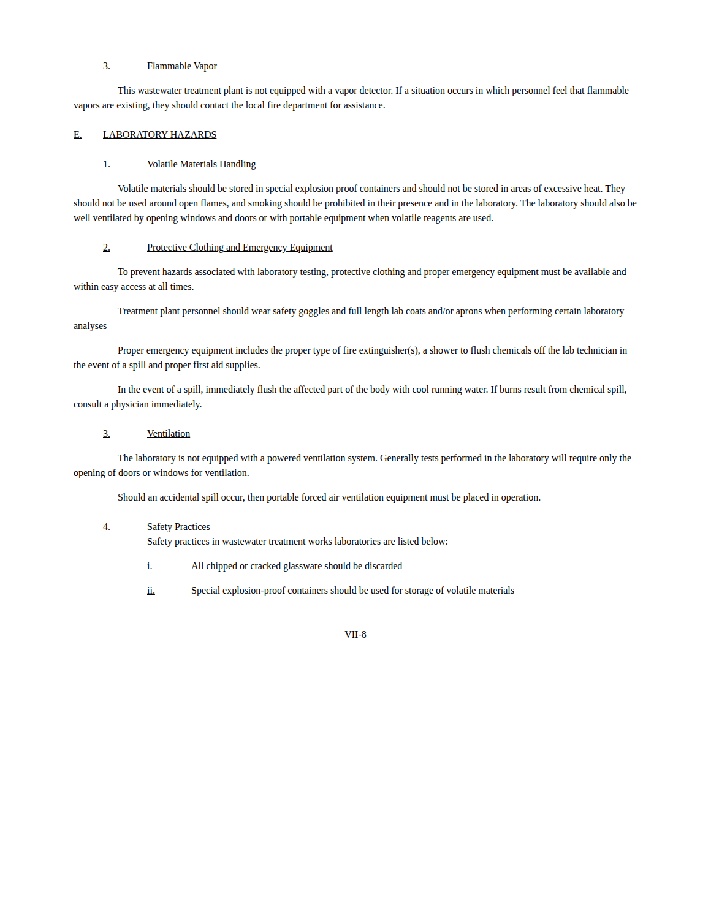3. Flammable Vapor
This wastewater treatment plant is not equipped with a vapor detector. If a situation occurs in which personnel feel that flammable vapors are existing, they should contact the local fire department for assistance.
E. LABORATORY HAZARDS
1. Volatile Materials Handling
Volatile materials should be stored in special explosion proof containers and should not be stored in areas of excessive heat. They should not be used around open flames, and smoking should be prohibited in their presence and in the laboratory. The laboratory should also be well ventilated by opening windows and doors or with portable equipment when volatile reagents are used.
2. Protective Clothing and Emergency Equipment
To prevent hazards associated with laboratory testing, protective clothing and proper emergency equipment must be available and within easy access at all times.
Treatment plant personnel should wear safety goggles and full length lab coats and/or aprons when performing certain laboratory analyses
Proper emergency equipment includes the proper type of fire extinguisher(s), a shower to flush chemicals off the lab technician in the event of a spill and proper first aid supplies.
In the event of a spill, immediately flush the affected part of the body with cool running water. If burns result from chemical spill, consult a physician immediately.
3. Ventilation
The laboratory is not equipped with a powered ventilation system. Generally tests performed in the laboratory will require only the opening of doors or windows for ventilation.
Should an accidental spill occur, then portable forced air ventilation equipment must be placed in operation.
4. Safety Practices
Safety practices in wastewater treatment works laboratories are listed below:
i. All chipped or cracked glassware should be discarded
ii. Special explosion-proof containers should be used for storage of volatile materials
VII-8